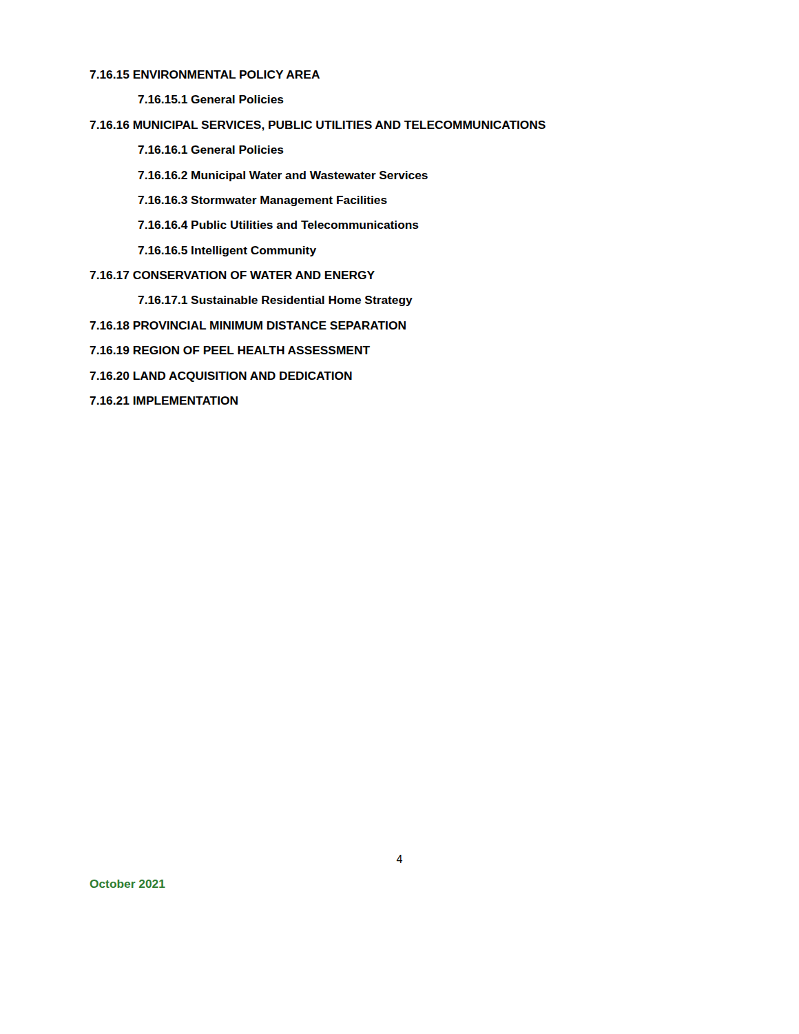7.16.15 ENVIRONMENTAL POLICY AREA
7.16.15.1 General Policies
7.16.16 MUNICIPAL SERVICES, PUBLIC UTILITIES AND TELECOMMUNICATIONS
7.16.16.1 General Policies
7.16.16.2 Municipal Water and Wastewater Services
7.16.16.3 Stormwater Management Facilities
7.16.16.4 Public Utilities and Telecommunications
7.16.16.5 Intelligent Community
7.16.17 CONSERVATION OF WATER AND ENERGY
7.16.17.1 Sustainable Residential Home Strategy
7.16.18 PROVINCIAL MINIMUM DISTANCE SEPARATION
7.16.19 REGION OF PEEL HEALTH ASSESSMENT
7.16.20 LAND ACQUISITION AND DEDICATION
7.16.21 IMPLEMENTATION
4
October 2021